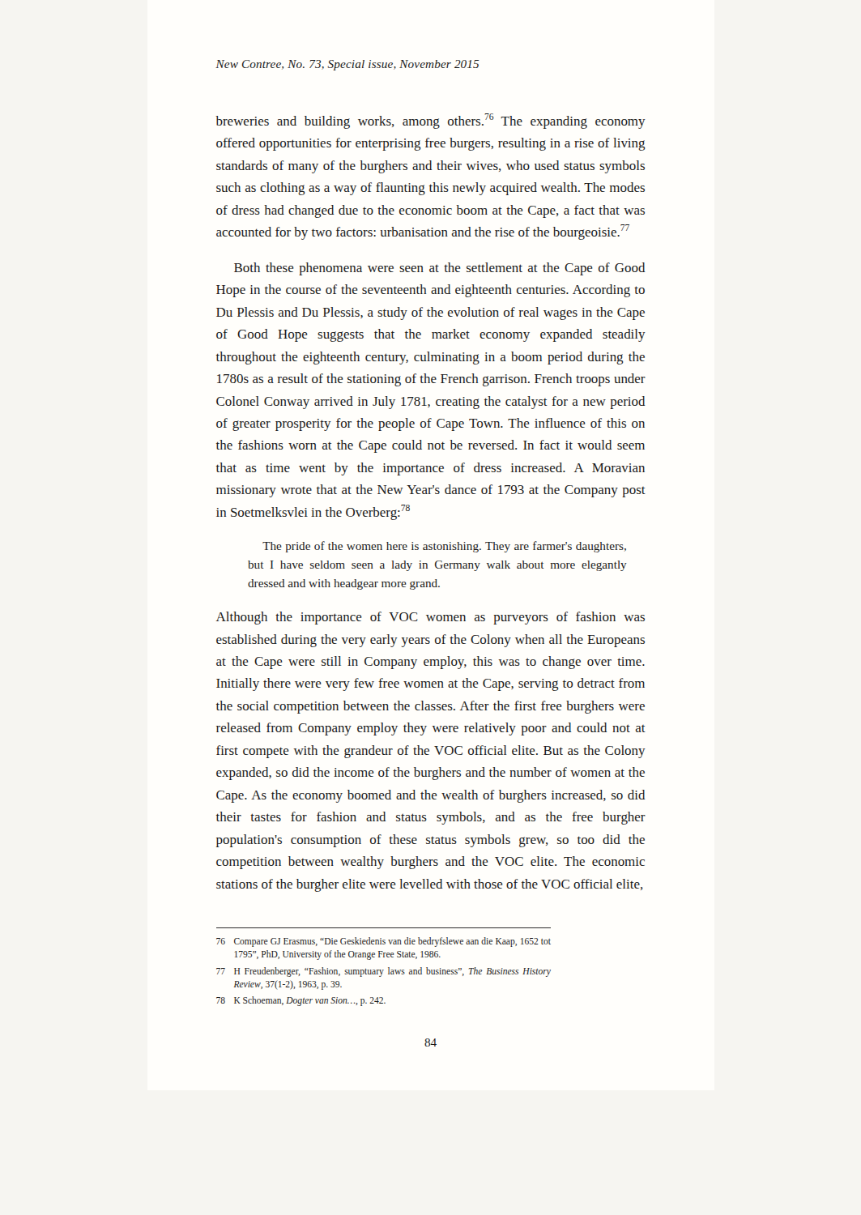New Contree, No. 73, Special issue, November 2015
breweries and building works, among others.76 The expanding economy offered opportunities for enterprising free burgers, resulting in a rise of living standards of many of the burghers and their wives, who used status symbols such as clothing as a way of flaunting this newly acquired wealth. The modes of dress had changed due to the economic boom at the Cape, a fact that was accounted for by two factors: urbanisation and the rise of the bourgeoisie.77
Both these phenomena were seen at the settlement at the Cape of Good Hope in the course of the seventeenth and eighteenth centuries. According to Du Plessis and Du Plessis, a study of the evolution of real wages in the Cape of Good Hope suggests that the market economy expanded steadily throughout the eighteenth century, culminating in a boom period during the 1780s as a result of the stationing of the French garrison. French troops under Colonel Conway arrived in July 1781, creating the catalyst for a new period of greater prosperity for the people of Cape Town. The influence of this on the fashions worn at the Cape could not be reversed. In fact it would seem that as time went by the importance of dress increased. A Moravian missionary wrote that at the New Year's dance of 1793 at the Company post in Soetmelksvlei in the Overberg:78
The pride of the women here is astonishing. They are farmer's daughters, but I have seldom seen a lady in Germany walk about more elegantly dressed and with headgear more grand.
Although the importance of VOC women as purveyors of fashion was established during the very early years of the Colony when all the Europeans at the Cape were still in Company employ, this was to change over time. Initially there were very few free women at the Cape, serving to detract from the social competition between the classes. After the first free burghers were released from Company employ they were relatively poor and could not at first compete with the grandeur of the VOC official elite. But as the Colony expanded, so did the income of the burghers and the number of women at the Cape. As the economy boomed and the wealth of burghers increased, so did their tastes for fashion and status symbols, and as the free burgher population's consumption of these status symbols grew, so too did the competition between wealthy burghers and the VOC elite. The economic stations of the burgher elite were levelled with those of the VOC official elite,
Compare GJ Erasmus, “Die Geskiedenis van die bedryfslewe aan die Kaap, 1652 tot 1795”, PhD, University of the Orange Free State, 1986.
H Freudenberger, “Fashion, sumptuary laws and business”, The Business History Review, 37(1-2), 1963, p. 39.
K Schoeman, Dogter van Sion…, p. 242.
84